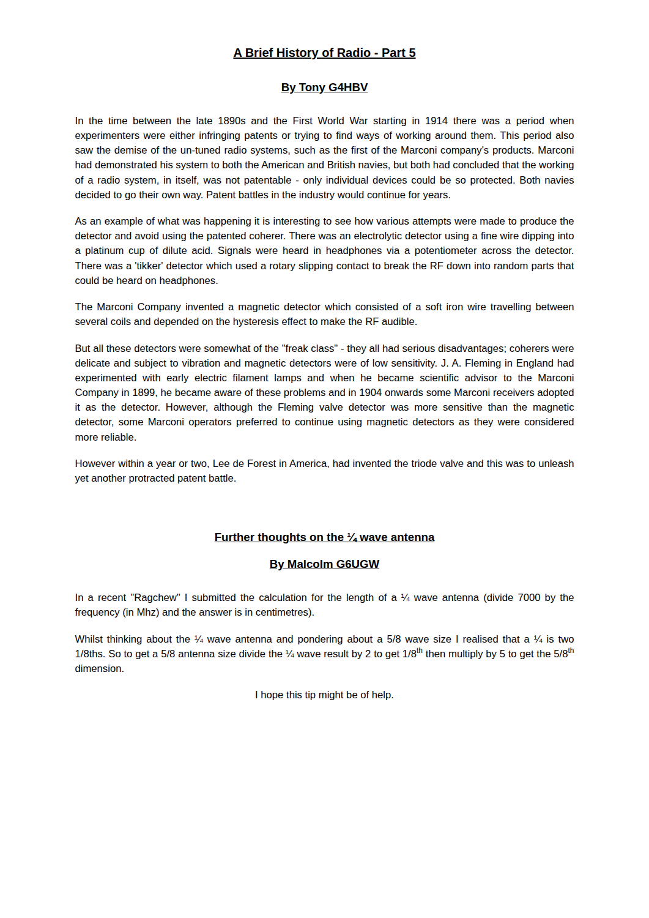A Brief History of Radio - Part 5
By Tony G4HBV
In the time between the late 1890s and the First World War starting in 1914 there was a period when experimenters were either infringing patents or trying to find ways of working around them. This period also saw the demise of the un-tuned radio systems, such as the first of the Marconi company's products. Marconi had demonstrated his system to both the American and British navies, but both had concluded that the working of a radio system, in itself, was not patentable - only individual devices could be so protected. Both navies decided to go their own way. Patent battles in the industry would continue for years.
As an example of what was happening it is interesting to see how various attempts were made to produce the detector and avoid using the patented coherer. There was an electrolytic detector using a fine wire dipping into a platinum cup of dilute acid. Signals were heard in headphones via a potentiometer across the detector. There was a 'tikker' detector which used a rotary slipping contact to break the RF down into random parts that could be heard on headphones.
The Marconi Company invented a magnetic detector which consisted of a soft iron wire travelling between several coils and depended on the hysteresis effect to make the RF audible.
But all these detectors were somewhat of the "freak class" - they all had serious disadvantages; coherers were delicate and subject to vibration and magnetic detectors were of low sensitivity. J. A. Fleming in England had experimented with early electric filament lamps and when he became scientific advisor to the Marconi Company in 1899, he became aware of these problems and in 1904 onwards some Marconi receivers adopted it as the detector. However, although the Fleming valve detector was more sensitive than the magnetic detector, some Marconi operators preferred to continue using magnetic detectors as they were considered more reliable.
However within a year or two, Lee de Forest in America, had invented the triode valve and this was to unleash yet another protracted patent battle.
Further thoughts on the ¼ wave antenna
By Malcolm G6UGW
In a recent "Ragchew" I submitted the calculation for the length of a ¼ wave antenna (divide 7000 by the frequency (in Mhz) and the answer is in centimetres).
Whilst thinking about the ¼ wave antenna and pondering about a 5/8 wave size I realised that a ¼ is two 1/8ths. So to get a 5/8 antenna size divide the ¼ wave result by 2 to get 1/8th then multiply by 5 to get the 5/8th dimension.
I hope this tip might be of help.